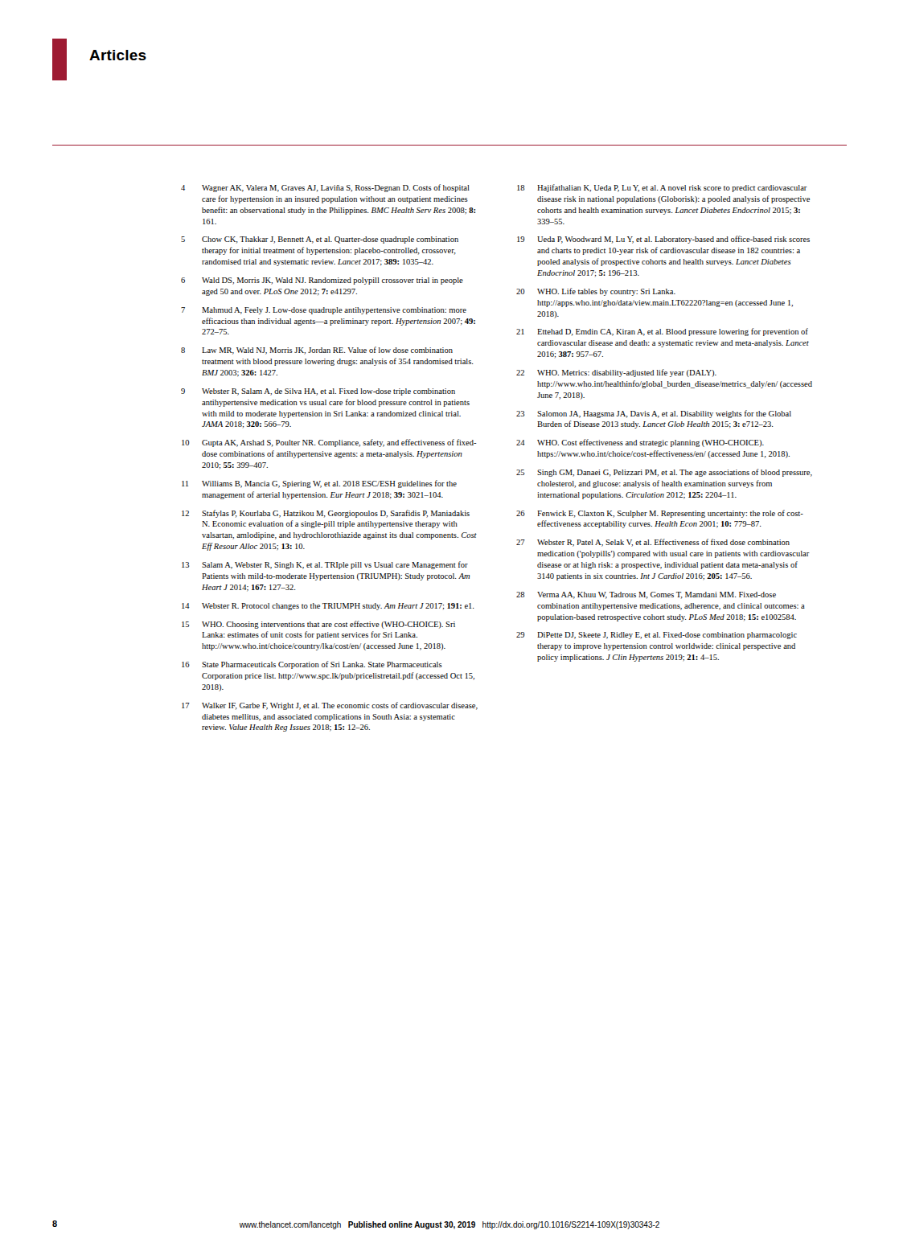Articles
4 Wagner AK, Valera M, Graves AJ, Laviña S, Ross-Degnan D. Costs of hospital care for hypertension in an insured population without an outpatient medicines benefit: an observational study in the Philippines. BMC Health Serv Res 2008; 8: 161.
5 Chow CK, Thakkar J, Bennett A, et al. Quarter-dose quadruple combination therapy for initial treatment of hypertension: placebo-controlled, crossover, randomised trial and systematic review. Lancet 2017; 389: 1035–42.
6 Wald DS, Morris JK, Wald NJ. Randomized polypill crossover trial in people aged 50 and over. PLoS One 2012; 7: e41297.
7 Mahmud A, Feely J. Low-dose quadruple antihypertensive combination: more efficacious than individual agents—a preliminary report. Hypertension 2007; 49: 272–75.
8 Law MR, Wald NJ, Morris JK, Jordan RE. Value of low dose combination treatment with blood pressure lowering drugs: analysis of 354 randomised trials. BMJ 2003; 326: 1427.
9 Webster R, Salam A, de Silva HA, et al. Fixed low-dose triple combination antihypertensive medication vs usual care for blood pressure control in patients with mild to moderate hypertension in Sri Lanka: a randomized clinical trial. JAMA 2018; 320: 566–79.
10 Gupta AK, Arshad S, Poulter NR. Compliance, safety, and effectiveness of fixed-dose combinations of antihypertensive agents: a meta-analysis. Hypertension 2010; 55: 399–407.
11 Williams B, Mancia G, Spiering W, et al. 2018 ESC/ESH guidelines for the management of arterial hypertension. Eur Heart J 2018; 39: 3021–104.
12 Stafylas P, Kourlaba G, Hatzikou M, Georgiopoulos D, Sarafidis P, Maniadakis N. Economic evaluation of a single-pill triple antihypertensive therapy with valsartan, amlodipine, and hydrochlorothiazide against its dual components. Cost Eff Resour Alloc 2015; 13: 10.
13 Salam A, Webster R, Singh K, et al. TRIple pill vs Usual care Management for Patients with mild-to-moderate Hypertension (TRIUMPH): Study protocol. Am Heart J 2014; 167: 127–32.
14 Webster R. Protocol changes to the TRIUMPH study. Am Heart J 2017; 191: e1.
15 WHO. Choosing interventions that are cost effective (WHO-CHOICE). Sri Lanka: estimates of unit costs for patient services for Sri Lanka. http://www.who.int/choice/country/lka/cost/en/ (accessed June 1, 2018).
16 State Pharmaceuticals Corporation of Sri Lanka. State Pharmaceuticals Corporation price list. http://www.spc.lk/pub/pricelistretail.pdf (accessed Oct 15, 2018).
17 Walker IF, Garbe F, Wright J, et al. The economic costs of cardiovascular disease, diabetes mellitus, and associated complications in South Asia: a systematic review. Value Health Reg Issues 2018; 15: 12–26.
18 Hajifathalian K, Ueda P, Lu Y, et al. A novel risk score to predict cardiovascular disease risk in national populations (Globorisk): a pooled analysis of prospective cohorts and health examination surveys. Lancet Diabetes Endocrinol 2015; 3: 339–55.
19 Ueda P, Woodward M, Lu Y, et al. Laboratory-based and office-based risk scores and charts to predict 10-year risk of cardiovascular disease in 182 countries: a pooled analysis of prospective cohorts and health surveys. Lancet Diabetes Endocrinol 2017; 5: 196–213.
20 WHO. Life tables by country: Sri Lanka. http://apps.who.int/gho/data/view.main.LT62220?lang=en (accessed June 1, 2018).
21 Ettehad D, Emdin CA, Kiran A, et al. Blood pressure lowering for prevention of cardiovascular disease and death: a systematic review and meta-analysis. Lancet 2016; 387: 957–67.
22 WHO. Metrics: disability-adjusted life year (DALY). http://www.who.int/healthinfo/global_burden_disease/metrics_daly/en/ (accessed June 7, 2018).
23 Salomon JA, Haagsma JA, Davis A, et al. Disability weights for the Global Burden of Disease 2013 study. Lancet Glob Health 2015; 3: e712–23.
24 WHO. Cost effectiveness and strategic planning (WHO-CHOICE). https://www.who.int/choice/cost-effectiveness/en/ (accessed June 1, 2018).
25 Singh GM, Danaei G, Pelizzari PM, et al. The age associations of blood pressure, cholesterol, and glucose: analysis of health examination surveys from international populations. Circulation 2012; 125: 2204–11.
26 Fenwick E, Claxton K, Sculpher M. Representing uncertainty: the role of cost-effectiveness acceptability curves. Health Econ 2001; 10: 779–87.
27 Webster R, Patel A, Selak V, et al. Effectiveness of fixed dose combination medication ('polypills') compared with usual care in patients with cardiovascular disease or at high risk: a prospective, individual patient data meta-analysis of 3140 patients in six countries. Int J Cardiol 2016; 205: 147–56.
28 Verma AA, Khuu W, Tadrous M, Gomes T, Mamdani MM. Fixed-dose combination antihypertensive medications, adherence, and clinical outcomes: a population-based retrospective cohort study. PLoS Med 2018; 15: e1002584.
29 DiPette DJ, Skeete J, Ridley E, et al. Fixed-dose combination pharmacologic therapy to improve hypertension control worldwide: clinical perspective and policy implications. J Clin Hypertens 2019; 21: 4–15.
8
www.thelancet.com/lancetgh Published online August 30, 2019 http://dx.doi.org/10.1016/S2214-109X(19)30343-2